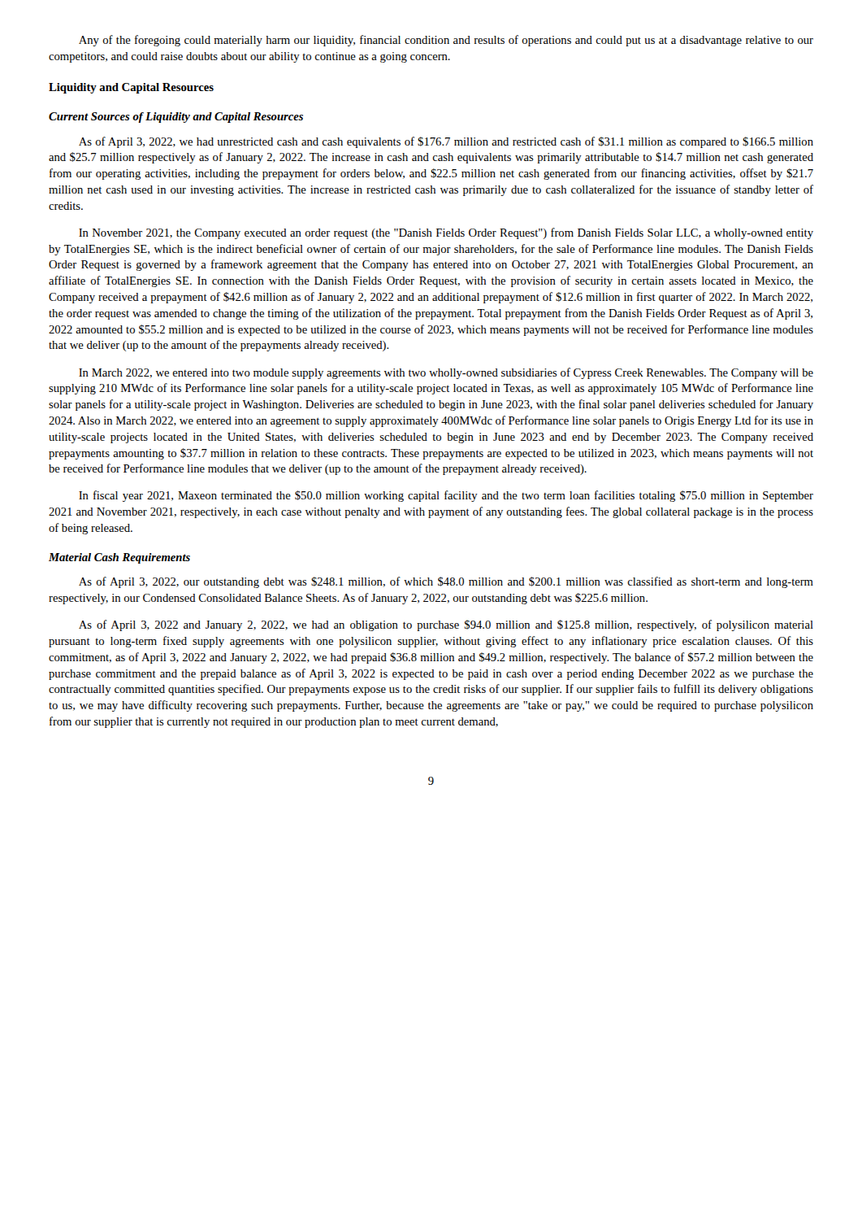Any of the foregoing could materially harm our liquidity, financial condition and results of operations and could put us at a disadvantage relative to our competitors, and could raise doubts about our ability to continue as a going concern.
Liquidity and Capital Resources
Current Sources of Liquidity and Capital Resources
As of April 3, 2022, we had unrestricted cash and cash equivalents of $176.7 million and restricted cash of $31.1 million as compared to $166.5 million and $25.7 million respectively as of January 2, 2022. The increase in cash and cash equivalents was primarily attributable to $14.7 million net cash generated from our operating activities, including the prepayment for orders below, and $22.5 million net cash generated from our financing activities, offset by $21.7 million net cash used in our investing activities. The increase in restricted cash was primarily due to cash collateralized for the issuance of standby letter of credits.
In November 2021, the Company executed an order request (the "Danish Fields Order Request") from Danish Fields Solar LLC, a wholly-owned entity by TotalEnergies SE, which is the indirect beneficial owner of certain of our major shareholders, for the sale of Performance line modules. The Danish Fields Order Request is governed by a framework agreement that the Company has entered into on October 27, 2021 with TotalEnergies Global Procurement, an affiliate of TotalEnergies SE. In connection with the Danish Fields Order Request, with the provision of security in certain assets located in Mexico, the Company received a prepayment of $42.6 million as of January 2, 2022 and an additional prepayment of $12.6 million in first quarter of 2022. In March 2022, the order request was amended to change the timing of the utilization of the prepayment. Total prepayment from the Danish Fields Order Request as of April 3, 2022 amounted to $55.2 million and is expected to be utilized in the course of 2023, which means payments will not be received for Performance line modules that we deliver (up to the amount of the prepayments already received).
In March 2022, we entered into two module supply agreements with two wholly-owned subsidiaries of Cypress Creek Renewables. The Company will be supplying 210 MWdc of its Performance line solar panels for a utility-scale project located in Texas, as well as approximately 105 MWdc of Performance line solar panels for a utility-scale project in Washington. Deliveries are scheduled to begin in June 2023, with the final solar panel deliveries scheduled for January 2024. Also in March 2022, we entered into an agreement to supply approximately 400MWdc of Performance line solar panels to Origis Energy Ltd for its use in utility-scale projects located in the United States, with deliveries scheduled to begin in June 2023 and end by December 2023. The Company received prepayments amounting to $37.7 million in relation to these contracts. These prepayments are expected to be utilized in 2023, which means payments will not be received for Performance line modules that we deliver (up to the amount of the prepayment already received).
In fiscal year 2021, Maxeon terminated the $50.0 million working capital facility and the two term loan facilities totaling $75.0 million in September 2021 and November 2021, respectively, in each case without penalty and with payment of any outstanding fees. The global collateral package is in the process of being released.
Material Cash Requirements
As of April 3, 2022, our outstanding debt was $248.1 million, of which $48.0 million and $200.1 million was classified as short-term and long-term respectively, in our Condensed Consolidated Balance Sheets. As of January 2, 2022, our outstanding debt was $225.6 million.
As of April 3, 2022 and January 2, 2022, we had an obligation to purchase $94.0 million and $125.8 million, respectively, of polysilicon material pursuant to long-term fixed supply agreements with one polysilicon supplier, without giving effect to any inflationary price escalation clauses. Of this commitment, as of April 3, 2022 and January 2, 2022, we had prepaid $36.8 million and $49.2 million, respectively. The balance of $57.2 million between the purchase commitment and the prepaid balance as of April 3, 2022 is expected to be paid in cash over a period ending December 2022 as we purchase the contractually committed quantities specified. Our prepayments expose us to the credit risks of our supplier. If our supplier fails to fulfill its delivery obligations to us, we may have difficulty recovering such prepayments. Further, because the agreements are "take or pay," we could be required to purchase polysilicon from our supplier that is currently not required in our production plan to meet current demand,
9